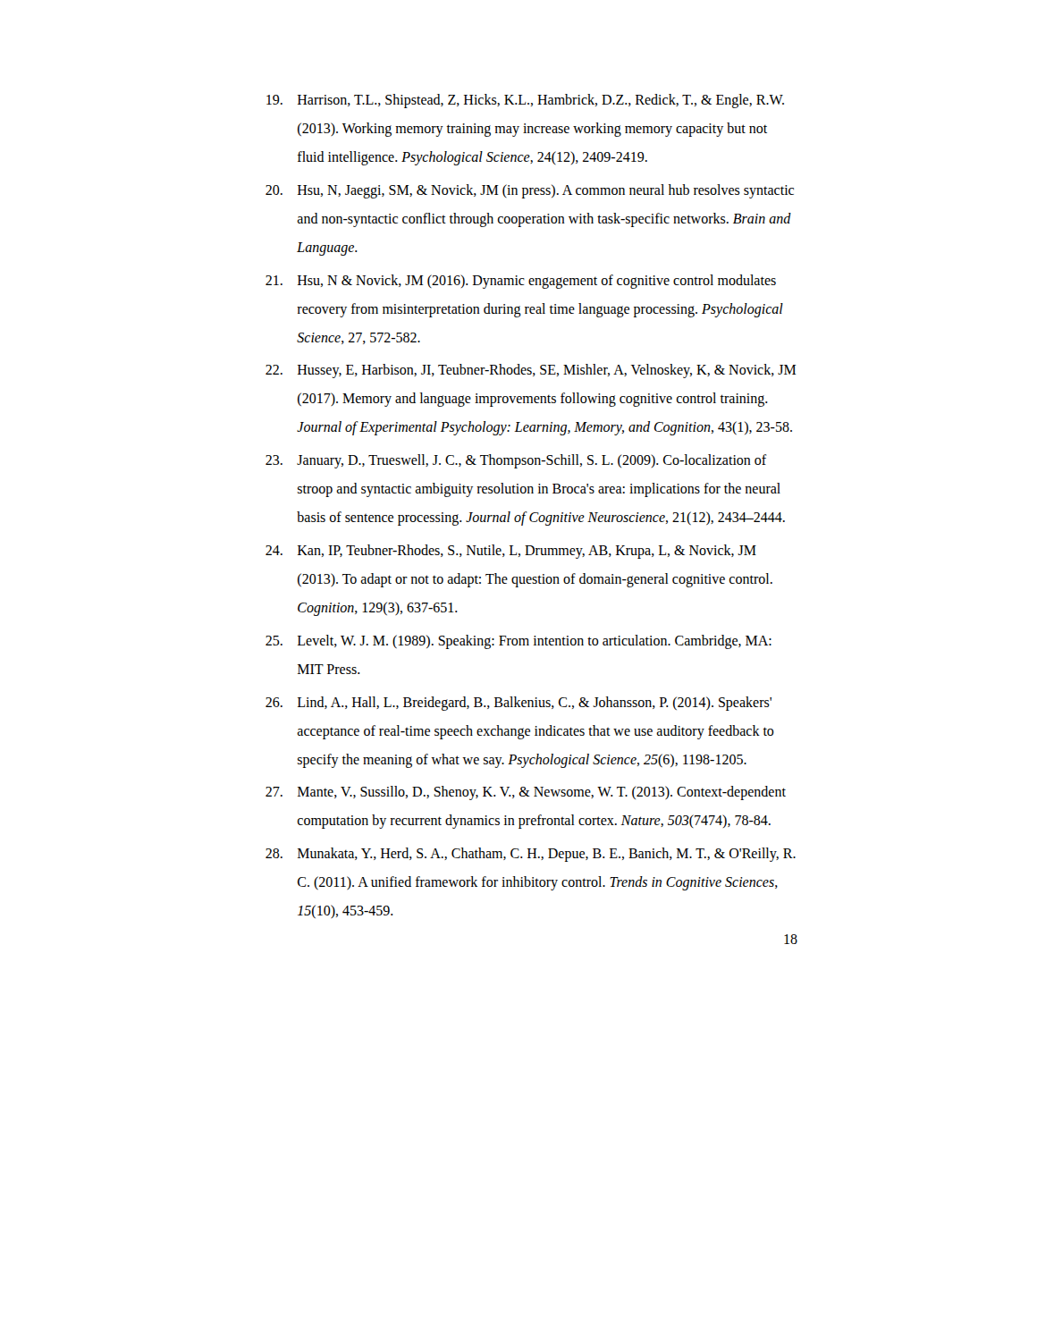Harrison, T.L., Shipstead, Z, Hicks, K.L., Hambrick, D.Z., Redick, T., & Engle, R.W. (2013). Working memory training may increase working memory capacity but not fluid intelligence. Psychological Science, 24(12), 2409-2419.
Hsu, N, Jaeggi, SM, & Novick, JM (in press). A common neural hub resolves syntactic and non-syntactic conflict through cooperation with task-specific networks. Brain and Language.
Hsu, N & Novick, JM (2016). Dynamic engagement of cognitive control modulates recovery from misinterpretation during real time language processing. Psychological Science, 27, 572-582.
Hussey, E, Harbison, JI, Teubner-Rhodes, SE, Mishler, A, Velnoskey, K, & Novick, JM (2017). Memory and language improvements following cognitive control training. Journal of Experimental Psychology: Learning, Memory, and Cognition, 43(1), 23-58.
January, D., Trueswell, J. C., & Thompson-Schill, S. L. (2009). Co-localization of stroop and syntactic ambiguity resolution in Broca's area: implications for the neural basis of sentence processing. Journal of Cognitive Neuroscience, 21(12), 2434–2444.
Kan, IP, Teubner-Rhodes, S., Nutile, L, Drummey, AB, Krupa, L, & Novick, JM (2013). To adapt or not to adapt: The question of domain-general cognitive control. Cognition, 129(3), 637-651.
Levelt, W. J. M. (1989). Speaking: From intention to articulation. Cambridge, MA: MIT Press.
Lind, A., Hall, L., Breidegard, B., Balkenius, C., & Johansson, P. (2014). Speakers' acceptance of real-time speech exchange indicates that we use auditory feedback to specify the meaning of what we say. Psychological Science, 25(6), 1198-1205.
Mante, V., Sussillo, D., Shenoy, K. V., & Newsome, W. T. (2013). Context-dependent computation by recurrent dynamics in prefrontal cortex. Nature, 503(7474), 78-84.
Munakata, Y., Herd, S. A., Chatham, C. H., Depue, B. E., Banich, M. T., & O'Reilly, R. C. (2011). A unified framework for inhibitory control. Trends in Cognitive Sciences, 15(10), 453-459.
18